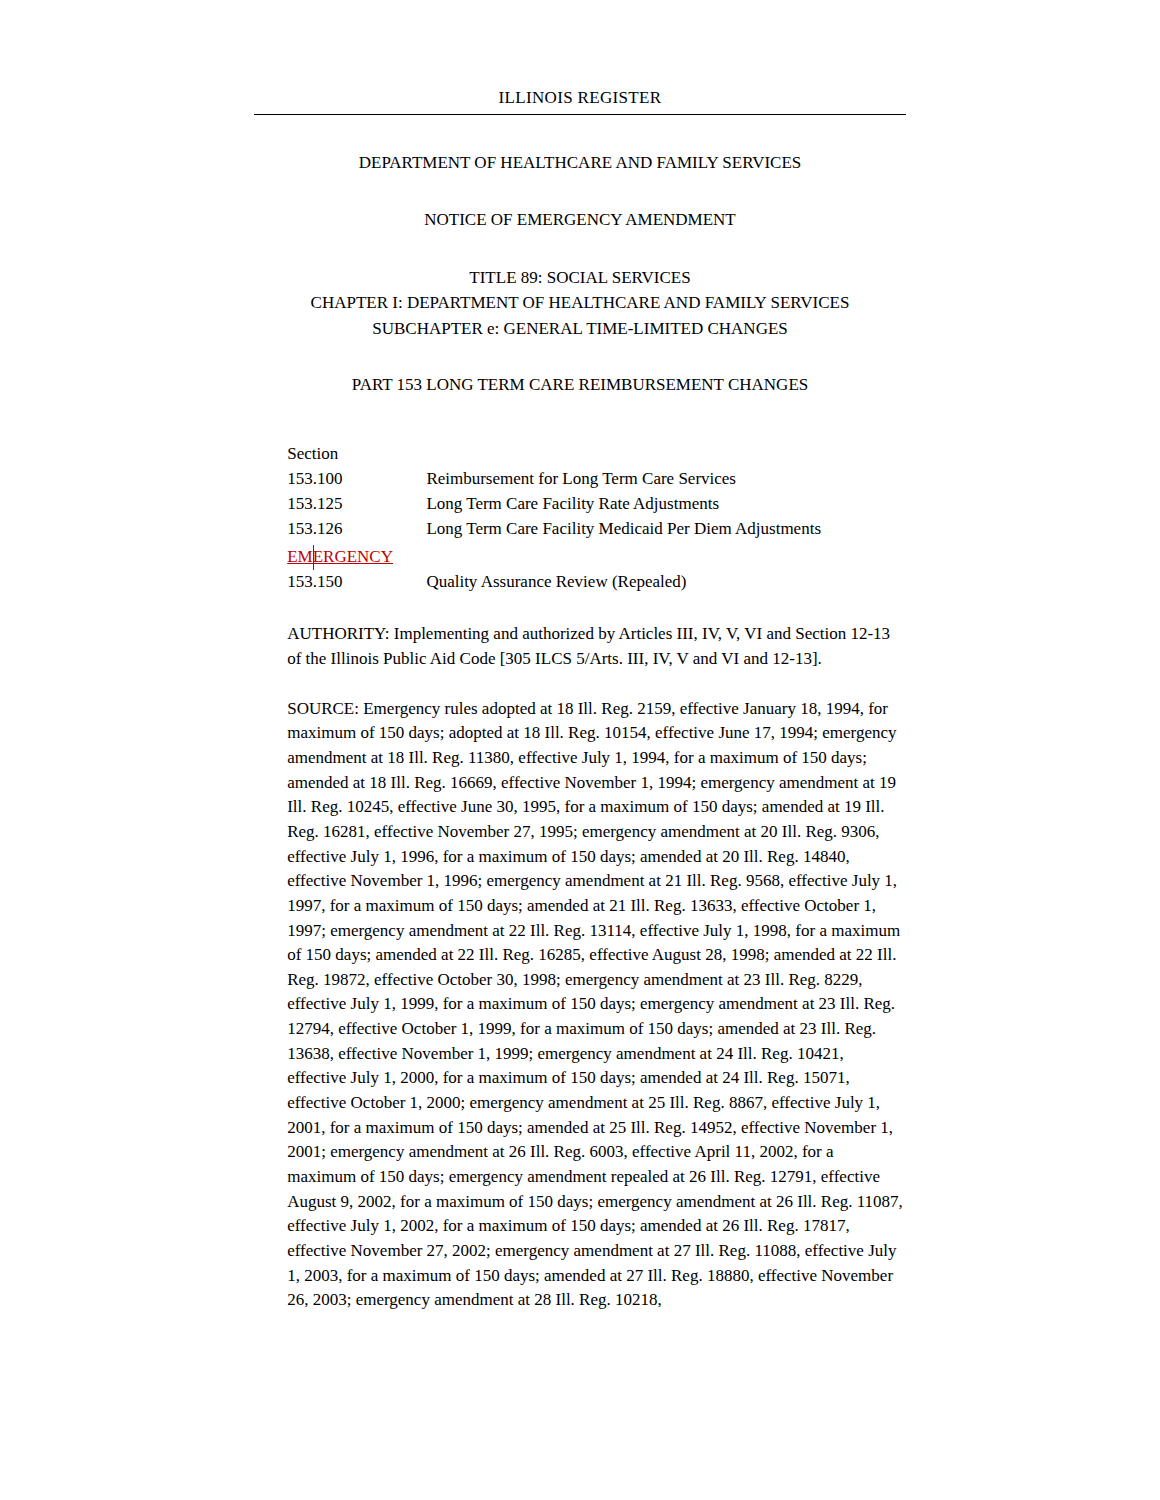ILLINOIS REGISTER
DEPARTMENT OF HEALTHCARE AND FAMILY SERVICES
NOTICE OF EMERGENCY AMENDMENT
TITLE 89: SOCIAL SERVICES
CHAPTER I: DEPARTMENT OF HEALTHCARE AND FAMILY SERVICES
SUBCHAPTER e: GENERAL TIME-LIMITED CHANGES
PART 153 LONG TERM CARE REIMBURSEMENT CHANGES
Section
| 153.100 | Reimbursement for Long Term Care Services |
| 153.125 | Long Term Care Facility Rate Adjustments |
| 153.126 | Long Term Care Facility Medicaid Per Diem Adjustments |
EMERGENCY
| 153.150 | Quality Assurance Review (Repealed) |
AUTHORITY: Implementing and authorized by Articles III, IV, V, VI and Section 12-13 of the Illinois Public Aid Code [305 ILCS 5/Arts. III, IV, V and VI and 12-13].
SOURCE: Emergency rules adopted at 18 Ill. Reg. 2159, effective January 18, 1994, for maximum of 150 days; adopted at 18 Ill. Reg. 10154, effective June 17, 1994; emergency amendment at 18 Ill. Reg. 11380, effective July 1, 1994, for a maximum of 150 days; amended at 18 Ill. Reg. 16669, effective November 1, 1994; emergency amendment at 19 Ill. Reg. 10245, effective June 30, 1995, for a maximum of 150 days; amended at 19 Ill. Reg. 16281, effective November 27, 1995; emergency amendment at 20 Ill. Reg. 9306, effective July 1, 1996, for a maximum of 150 days; amended at 20 Ill. Reg. 14840, effective November 1, 1996; emergency amendment at 21 Ill. Reg. 9568, effective July 1, 1997, for a maximum of 150 days; amended at 21 Ill. Reg. 13633, effective October 1, 1997; emergency amendment at 22 Ill. Reg. 13114, effective July 1, 1998, for a maximum of 150 days; amended at 22 Ill. Reg. 16285, effective August 28, 1998; amended at 22 Ill. Reg. 19872, effective October 30, 1998; emergency amendment at 23 Ill. Reg. 8229, effective July 1, 1999, for a maximum of 150 days; emergency amendment at 23 Ill. Reg. 12794, effective October 1, 1999, for a maximum of 150 days; amended at 23 Ill. Reg. 13638, effective November 1, 1999; emergency amendment at 24 Ill. Reg. 10421, effective July 1, 2000, for a maximum of 150 days; amended at 24 Ill. Reg. 15071, effective October 1, 2000; emergency amendment at 25 Ill. Reg. 8867, effective July 1, 2001, for a maximum of 150 days; amended at 25 Ill. Reg. 14952, effective November 1, 2001; emergency amendment at 26 Ill. Reg. 6003, effective April 11, 2002, for a maximum of 150 days; emergency amendment repealed at 26 Ill. Reg. 12791, effective August 9, 2002, for a maximum of 150 days; emergency amendment at 26 Ill. Reg. 11087, effective July 1, 2002, for a maximum of 150 days; amended at 26 Ill. Reg. 17817, effective November 27, 2002; emergency amendment at 27 Ill. Reg. 11088, effective July 1, 2003, for a maximum of 150 days; amended at 27 Ill. Reg. 18880, effective November 26, 2003; emergency amendment at 28 Ill. Reg. 10218,